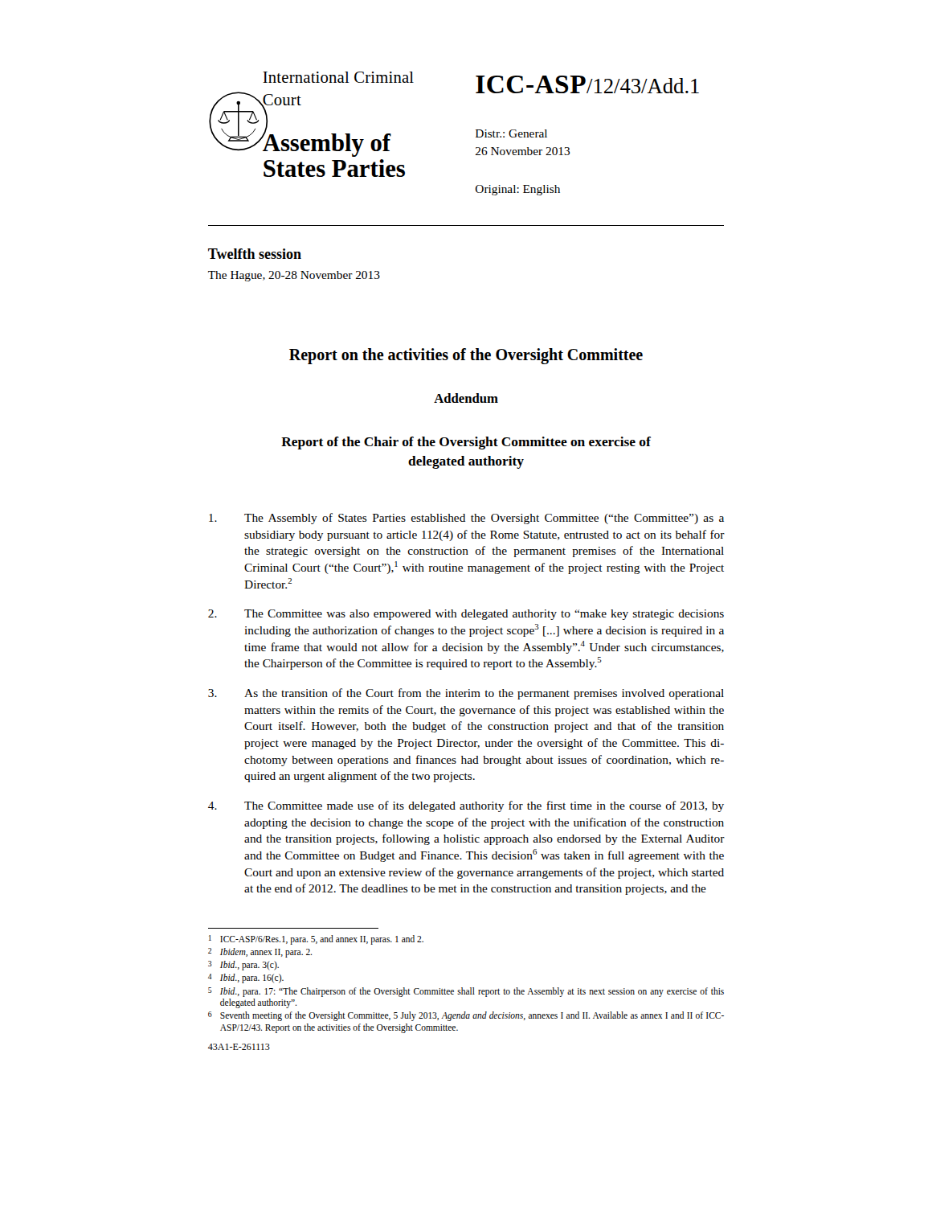International Criminal Court
Assembly of States Parties
ICC-ASP/12/43/Add.1
Distr.: General
26 November 2013
Original: English
Twelfth session
The Hague, 20-28 November 2013
Report on the activities of the Oversight Committee
Addendum
Report of the Chair of the Oversight Committee on exercise of
delegated authority
1.
The Assembly of States Parties established the Oversight Committee (“the Committee”) as a subsidiary body pursuant to article 112(4) of the Rome Statute, entrusted to act on its behalf for the strategic oversight on the construction of the permanent premises of the International Criminal Court (“the Court”),1 with routine management of the project resting with the Project Director.2
2.
The Committee was also empowered with delegated authority to “make key strategic decisions including the authorization of changes to the project scope3 [...] where a decision is required in a time frame that would not allow for a decision by the Assembly”.4 Under such circumstances, the Chairperson of the Committee is required to report to the Assembly.5
3.
As the transition of the Court from the interim to the permanent premises involved operational matters within the remits of the Court, the governance of this project was established within the Court itself. However, both the budget of the construction project and that of the transition project were managed by the Project Director, under the oversight of the Committee. This dichotomy between operations and finances had brought about issues of coordination, which required an urgent alignment of the two projects.
4.
The Committee made use of its delegated authority for the first time in the course of 2013, by adopting the decision to change the scope of the project with the unification of the construction and the transition projects, following a holistic approach also endorsed by the External Auditor and the Committee on Budget and Finance. This decision6 was taken in full agreement with the Court and upon an extensive review of the governance arrangements of the project, which started at the end of 2012. The deadlines to be met in the construction and transition projects, and the
1
ICC-ASP/6/Res.1, para. 5, and annex II, paras. 1 and 2.
2
Ibidem, annex II, para. 2.
3
Ibid., para. 3(c).
4
Ibid., para. 16(c).
5
Ibid., para. 17: “The Chairperson of the Oversight Committee shall report to the Assembly at its next session on any exercise of this delegated authority”.
6
Seventh meeting of the Oversight Committee, 5 July 2013, Agenda and decisions, annexes I and II. Available as annex I and II of ICC-ASP/12/43. Report on the activities of the Oversight Committee.
43A1-E-261113